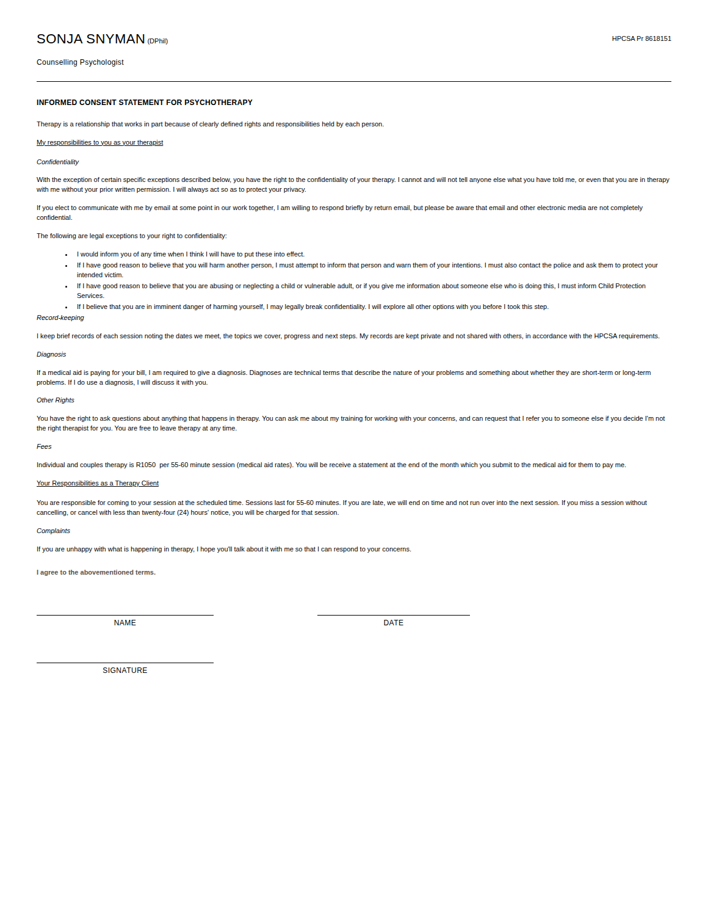HPCSA Pr 8618151 SONJA SNYMAN (DPhil)
Counselling Psychologist
INFORMED CONSENT STATEMENT FOR PSYCHOTHERAPY
Therapy is a relationship that works in part because of clearly defined rights and responsibilities held by each person.
My responsibilities to you as your therapist
Confidentiality
With the exception of certain specific exceptions described below, you have the right to the confidentiality of your therapy. I cannot and will not tell anyone else what you have told me, or even that you are in therapy with me without your prior written permission. I will always act so as to protect your privacy.
If you elect to communicate with me by email at some point in our work together, I am willing to respond briefly by return email, but please be aware that email and other electronic media are not completely confidential.
The following are legal exceptions to your right to confidentiality:
I would inform you of any time when I think I will have to put these into effect.
If I have good reason to believe that you will harm another person, I must attempt to inform that person and warn them of your intentions. I must also contact the police and ask them to protect your intended victim.
If I have good reason to believe that you are abusing or neglecting a child or vulnerable adult, or if you give me information about someone else who is doing this, I must inform Child Protection Services.
If I believe that you are in imminent danger of harming yourself, I may legally break confidentiality. I will explore all other options with you before I took this step.
Record-keeping
I keep brief records of each session noting the dates we meet, the topics we cover, progress and next steps. My records are kept private and not shared with others, in accordance with the HPCSA requirements.
Diagnosis
If a medical aid is paying for your bill, I am required to give a diagnosis. Diagnoses are technical terms that describe the nature of your problems and something about whether they are short-term or long-term problems. If I do use a diagnosis, I will discuss it with you.
Other Rights
You have the right to ask questions about anything that happens in therapy. You can ask me about my training for working with your concerns, and can request that I refer you to someone else if you decide I'm not the right therapist for you. You are free to leave therapy at any time.
Fees
Individual and couples therapy is R1050 per 55-60 minute session (medical aid rates). You will be receive a statement at the end of the month which you submit to the medical aid for them to pay me.
Your Responsibilities as a Therapy Client
You are responsible for coming to your session at the scheduled time. Sessions last for 55-60 minutes. If you are late, we will end on time and not run over into the next session. If you miss a session without cancelling, or cancel with less than twenty-four (24) hours' notice, you will be charged for that session.
Complaints
If you are unhappy with what is happening in therapy, I hope you'll talk about it with me so that I can respond to your concerns.
I agree to the abovementioned terms.
NAME
DATE
SIGNATURE